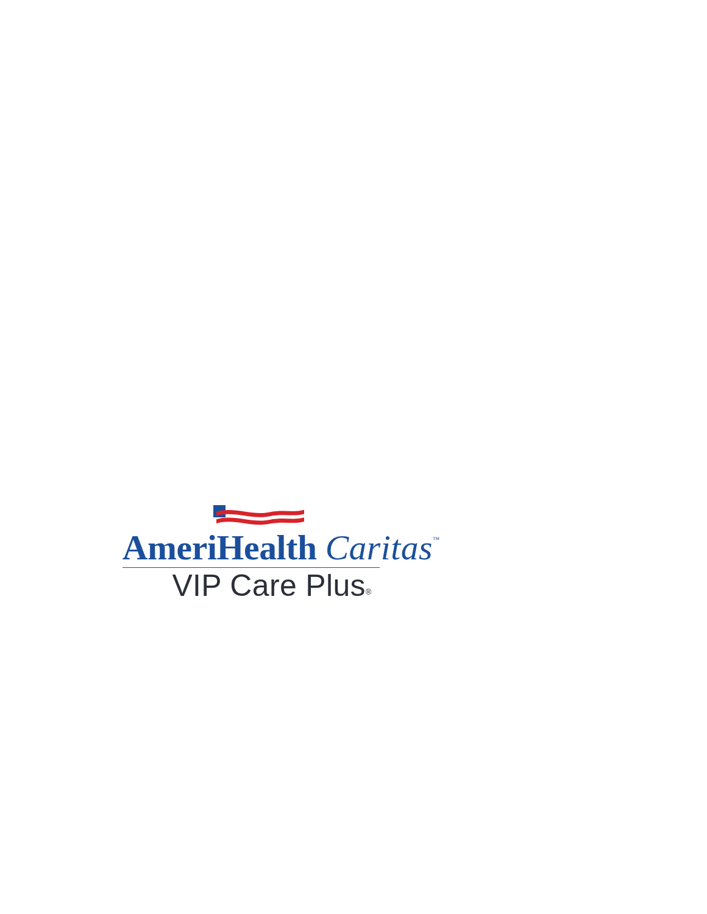AmeriHealth Caritas™
VIP Care Plus®